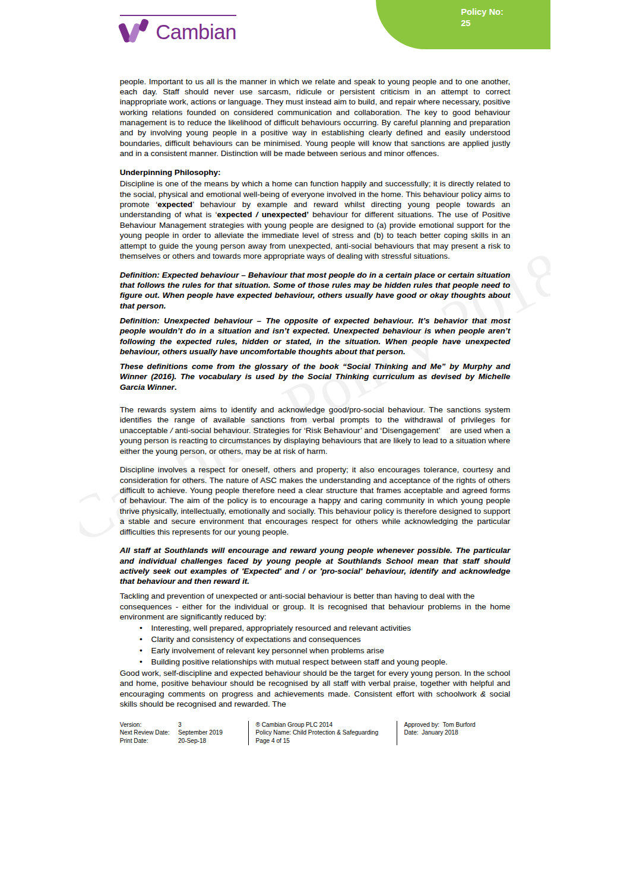Cambian Policy 2018
Policy No:
25
Cambian
people. Important to us all is the manner in which we relate and speak to young people and to one another, each day. Staff should never use sarcasm, ridicule or persistent criticism in an attempt to correct inappropriate work, actions or language. They must instead aim to build, and repair where necessary, positive working relations founded on considered communication and collaboration. The key to good behaviour management is to reduce the likelihood of difficult behaviours occurring. By careful planning and preparation and by involving young people in a positive way in establishing clearly defined and easily understood boundaries, difficult behaviours can be minimised. Young people will know that sanctions are applied justly and in a consistent manner. Distinction will be made between serious and minor offences.
Underpinning Philosophy:
Discipline is one of the means by which a home can function happily and successfully; it is directly related to the social, physical and emotional well-being of everyone involved in the home. This behaviour policy aims to promote ‘expected’ behaviour by example and reward whilst directing young people towards an understanding of what is ‘expected / unexpected’ behaviour for different situations. The use of Positive Behaviour Management strategies with young people are designed to (a) provide emotional support for the young people in order to alleviate the immediate level of stress and (b) to teach better coping skills in an attempt to guide the young person away from unexpected, anti-social behaviours that may present a risk to themselves or others and towards more appropriate ways of dealing with stressful situations.
Definition: Expected behaviour – Behaviour that most people do in a certain place or certain situation that follows the rules for that situation. Some of those rules may be hidden rules that people need to figure out. When people have expected behaviour, others usually have good or okay thoughts about that person.
Definition: Unexpected behaviour – The opposite of expected behaviour. It’s behavior that most people wouldn’t do in a situation and isn’t expected. Unexpected behaviour is when people aren’t following the expected rules, hidden or stated, in the situation. When people have unexpected behaviour, others usually have uncomfortable thoughts about that person.
These definitions come from the glossary of the book “Social Thinking and Me” by Murphy and Winner (2016). The vocabulary is used by the Social Thinking curriculum as devised by Michelle Garcia Winner.
The rewards system aims to identify and acknowledge good/pro-social behaviour. The sanctions system identifies the range of available sanctions from verbal prompts to the withdrawal of privileges for unacceptable / anti-social behaviour. Strategies for ‘Risk Behaviour’ and ‘Disengagement’ are used when a young person is reacting to circumstances by displaying behaviours that are likely to lead to a situation where either the young person, or others, may be at risk of harm.
Discipline involves a respect for oneself, others and property; it also encourages tolerance, courtesy and consideration for others. The nature of ASC makes the understanding and acceptance of the rights of others difficult to achieve. Young people therefore need a clear structure that frames acceptable and agreed forms of behaviour. The aim of the policy is to encourage a happy and caring community in which young people thrive physically, intellectually, emotionally and socially. This behaviour policy is therefore designed to support a stable and secure environment that encourages respect for others while acknowledging the particular difficulties this represents for our young people.
All staff at Southlands will encourage and reward young people whenever possible. The particular and individual challenges faced by young people at Southlands School mean that staff should actively seek out examples of 'Expected' and / or 'pro-social' behaviour, identify and acknowledge that behaviour and then reward it.
Tackling and prevention of unexpected or anti-social behaviour is better than having to deal with the
consequences - either for the individual or group. It is recognised that behaviour problems in the home environment are significantly reduced by:
Interesting, well prepared, appropriately resourced and relevant activities
Clarity and consistency of expectations and consequences
Early involvement of relevant key personnel when problems arise
Building positive relationships with mutual respect between staff and young people.
Good work, self-discipline and expected behaviour should be the target for every young person. In the school and home, positive behaviour should be recognised by all staff with verbal praise, together with helpful and encouraging comments on progress and achievements made. Consistent effort with schoolwork & social skills should be recognised and rewarded. The
| Version: 3 Next Review Date: September 2019 Print Date: 20-Sep-18 | ® Cambian Group PLC 2014 Policy Name: Child Protection & Safeguarding Page 4 of 15 | Approved by: Tom Burford Date: January 2018 |